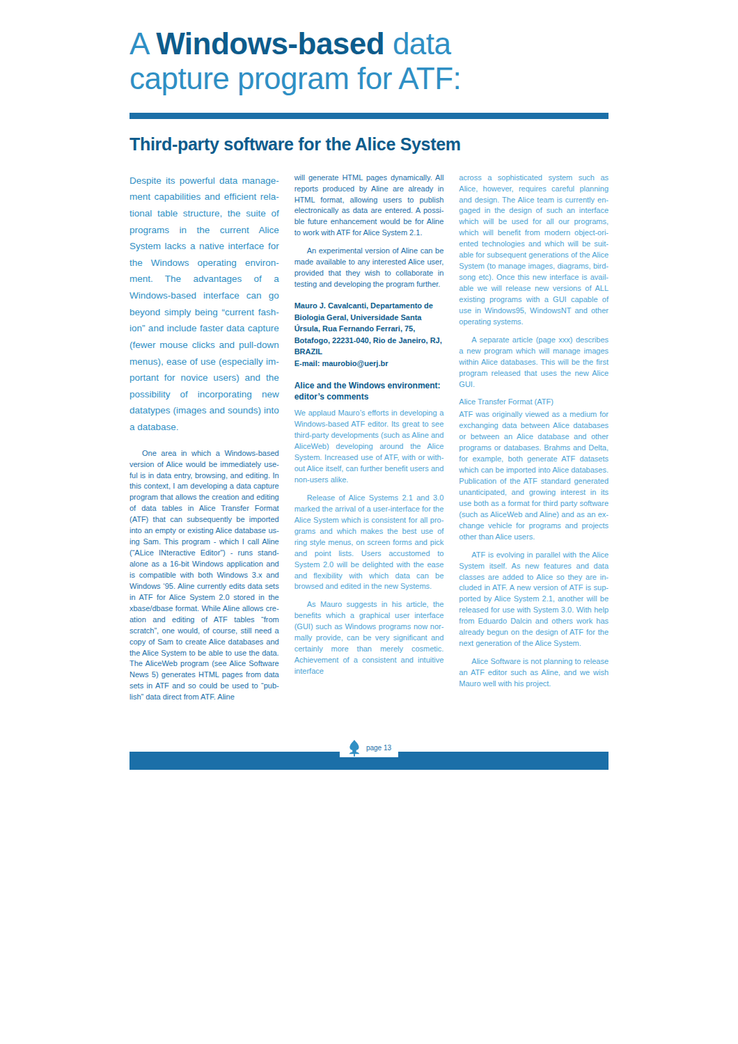A Windows-based data capture program for ATF:
Third-party software for the Alice System
Despite its powerful data management capabilities and efficient relational table structure, the suite of programs in the current Alice System lacks a native interface for the Windows operating environment. The advantages of a Windows-based interface can go beyond simply being “current fashion” and include faster data capture (fewer mouse clicks and pull-down menus), ease of use (especially important for novice users) and the possibility of incorporating new datatypes (images and sounds) into a database.
One area in which a Windows-based version of Alice would be immediately useful is in data entry, browsing, and editing. In this context, I am developing a data capture program that allows the creation and editing of data tables in Alice Transfer Format (ATF) that can subsequently be imported into an empty or existing Alice database using Sam. This program - which I call Aline (“ALice INteractive Editor”) - runs stand-alone as a 16-bit Windows application and is compatible with both Windows 3.x and Windows ‘95. Aline currently edits data sets in ATF for Alice System 2.0 stored in the xbase/dbase format. While Aline allows creation and editing of ATF tables “from scratch”, one would, of course, still need a copy of Sam to create Alice databases and the Alice System to be able to use the data. The AliceWeb program (see Alice Software News 5) generates HTML pages from data sets in ATF and so could be used to “publish” data direct from ATF. Aline
will generate HTML pages dynamically. All reports produced by Aline are already in HTML format, allowing users to publish electronically as data are entered. A possible future enhancement would be for Aline to work with ATF for Alice System 2.1.
An experimental version of Aline can be made available to any interested Alice user, provided that they wish to collaborate in testing and developing the program further.
Mauro J. Cavalcanti, Departamento de Biologia Geral, Universidade Santa Úrsula, Rua Fernando Ferrari, 75, Botafogo, 22231-040, Rio de Janeiro, RJ, BRAZIL
E-mail: maurobio@uerj.br
Alice and the Windows environment: editor’s comments
We applaud Mauro’s efforts in developing a Windows-based ATF editor. Its great to see third-party developments (such as Aline and AliceWeb) developing around the Alice System. Increased use of ATF, with or without Alice itself, can further benefit users and non-users alike.
Release of Alice Systems 2.1 and 3.0 marked the arrival of a user-interface for the Alice System which is consistent for all programs and which makes the best use of ring style menus, on screen forms and pick and point lists. Users accustomed to System 2.0 will be delighted with the ease and flexibility with which data can be browsed and edited in the new Systems.
As Mauro suggests in his article, the benefits which a graphical user interface (GUI) such as Windows programs now normally provide, can be very significant and certainly more than merely cosmetic. Achievement of a consistent and intuitive interface
across a sophisticated system such as Alice, however, requires careful planning and design. The Alice team is currently engaged in the design of such an interface which will be used for all our programs, which will benefit from modern object-oriented technologies and which will be suitable for subsequent generations of the Alice System (to manage images, diagrams, bird-song etc). Once this new interface is available we will release new versions of ALL existing programs with a GUI capable of use in Windows95, WindowsNT and other operating systems.
A separate article (page xxx) describes a new program which will manage images within Alice databases. This will be the first program released that uses the new Alice GUI.
Alice Transfer Format (ATF)
ATF was originally viewed as a medium for exchanging data between Alice databases or between an Alice database and other programs or databases. Brahms and Delta, for example, both generate ATF datasets which can be imported into Alice databases. Publication of the ATF standard generated unanticipated, and growing interest in its use both as a format for third party software (such as AliceWeb and Aline) and as an exchange vehicle for programs and projects other than Alice users.
ATF is evolving in parallel with the Alice System itself. As new features and data classes are added to Alice so they are included in ATF. A new version of ATF is supported by Alice System 2.1, another will be released for use with System 3.0. With help from Eduardo Dalcin and others work has already begun on the design of ATF for the next generation of the Alice System.
Alice Software is not planning to release an ATF editor such as Aline, and we wish Mauro well with his project.
page 13